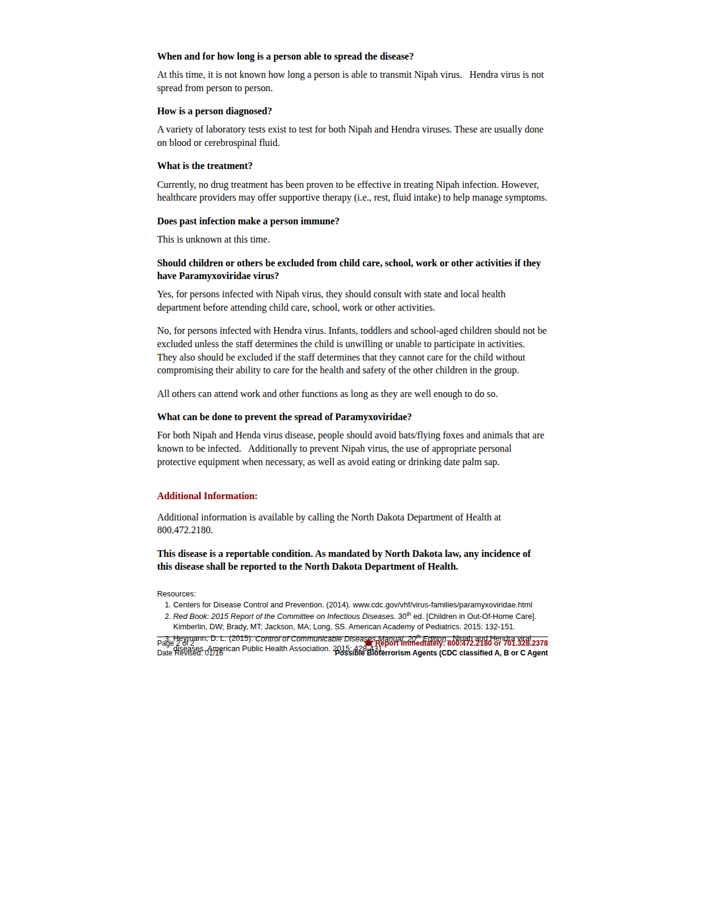When and for how long is a person able to spread the disease?
At this time, it is not known how long a person is able to transmit Nipah virus. Hendra virus is not spread from person to person.
How is a person diagnosed?
A variety of laboratory tests exist to test for both Nipah and Hendra viruses. These are usually done on blood or cerebrospinal fluid.
What is the treatment?
Currently, no drug treatment has been proven to be effective in treating Nipah infection. However, healthcare providers may offer supportive therapy (i.e., rest, fluid intake) to help manage symptoms.
Does past infection make a person immune?
This is unknown at this time.
Should children or others be excluded from child care, school, work or other activities if they have Paramyxoviridae virus?
Yes, for persons infected with Nipah virus, they should consult with state and local health department before attending child care, school, work or other activities.
No, for persons infected with Hendra virus. Infants, toddlers and school-aged children should not be excluded unless the staff determines the child is unwilling or unable to participate in activities. They also should be excluded if the staff determines that they cannot care for the child without compromising their ability to care for the health and safety of the other children in the group.
All others can attend work and other functions as long as they are well enough to do so.
What can be done to prevent the spread of Paramyxoviridae?
For both Nipah and Henda virus disease, people should avoid bats/flying foxes and animals that are known to be infected. Additionally to prevent Nipah virus, the use of appropriate personal protective equipment when necessary, as well as avoid eating or drinking date palm sap.
Additional Information:
Additional information is available by calling the North Dakota Department of Health at 800.472.2180.
This disease is a reportable condition. As mandated by North Dakota law, any incidence of this disease shall be reported to the North Dakota Department of Health.
Resources:
Centers for Disease Control and Prevention. (2014). www.cdc.gov/vhf/virus-families/paramyxoviridae.html
Red Book: 2015 Report of the Committee on Infectious Diseases. 30th ed. [Children in Out-Of-Home Care]. Kimberlin, DW; Brady, MT; Jackson, MA; Long, SS. American Academy of Pediatrics. 2015: 132-151.
Heymann, D. L. (2015). Control of Communicable Diseases Manual, 20th Edition. Nipah and Hendra viral diseases. American Public Health Association. 2015: 428-431.
Page 2 of 2
Date Revised: 01/16
☎ Report Immediately: 800.472.2180 or 701.328.2378
Possible Bioterrorism Agents (CDC classified A, B or C Agent